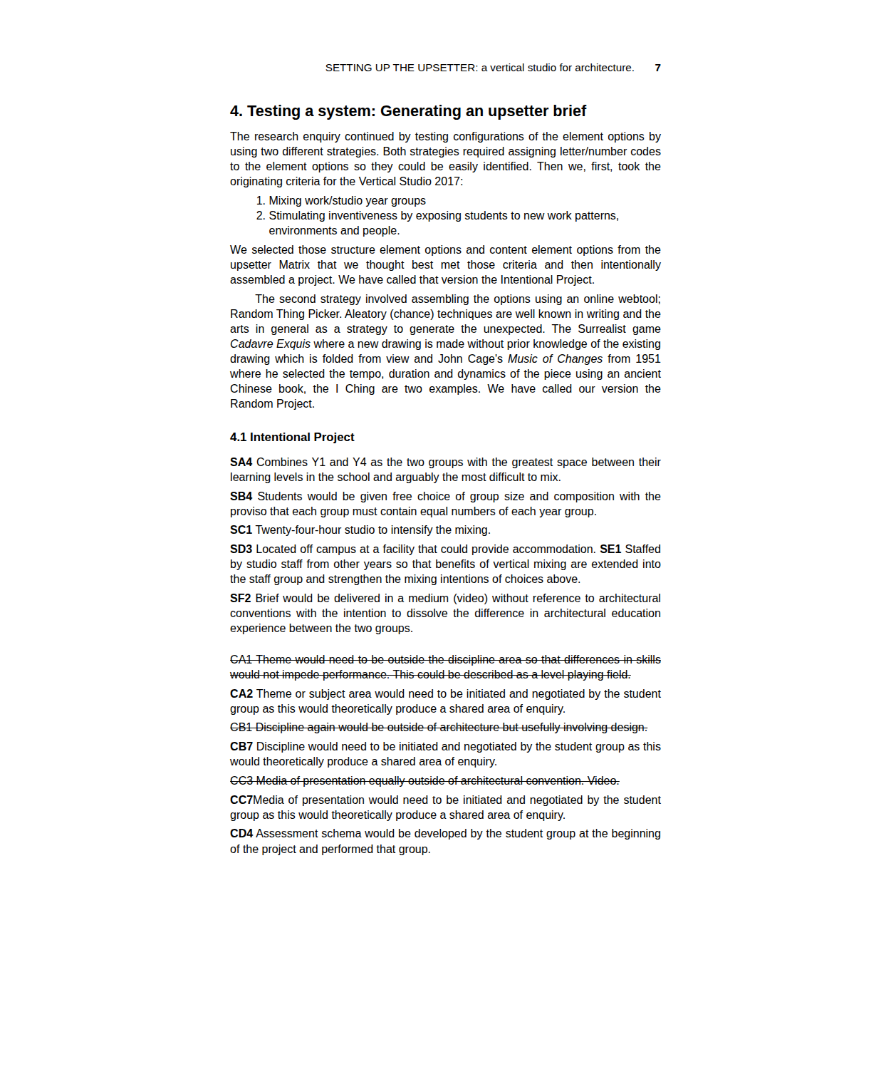SETTING UP THE UPSETTER: a vertical studio for architecture. 7
4. Testing a system: Generating an upsetter brief
The research enquiry continued by testing configurations of the element options by using two different strategies. Both strategies required assigning letter/number codes to the element options so they could be easily identified. Then we, first, took the originating criteria for the Vertical Studio 2017:
Mixing work/studio year groups
Stimulating inventiveness by exposing students to new work patterns, environments and people.
We selected those structure element options and content element options from the upsetter Matrix that we thought best met those criteria and then intentionally assembled a project. We have called that version the Intentional Project.
The second strategy involved assembling the options using an online webtool; Random Thing Picker. Aleatory (chance) techniques are well known in writing and the arts in general as a strategy to generate the unexpected. The Surrealist game Cadavre Exquis where a new drawing is made without prior knowledge of the existing drawing which is folded from view and John Cage's Music of Changes from 1951 where he selected the tempo, duration and dynamics of the piece using an ancient Chinese book, the I Ching are two examples. We have called our version the Random Project.
4.1 Intentional Project
SA4 Combines Y1 and Y4 as the two groups with the greatest space between their learning levels in the school and arguably the most difficult to mix.
SB4 Students would be given free choice of group size and composition with the proviso that each group must contain equal numbers of each year group.
SC1 Twenty-four-hour studio to intensify the mixing.
SD3 Located off campus at a facility that could provide accommodation. SE1 Staffed by studio staff from other years so that benefits of vertical mixing are extended into the staff group and strengthen the mixing intentions of choices above.
SF2 Brief would be delivered in a medium (video) without reference to architectural conventions with the intention to dissolve the difference in architectural education experience between the two groups.
CA1 Theme would need to be outside the discipline area so that differences in skills would not impede performance. This could be described as a level playing field.
CA2 Theme or subject area would need to be initiated and negotiated by the student group as this would theoretically produce a shared area of enquiry.
CB1 Discipline again would be outside of architecture but usefully involving design.
CB7 Discipline would need to be initiated and negotiated by the student group as this would theoretically produce a shared area of enquiry.
CC3 Media of presentation equally outside of architectural convention. Video.
CC7 Media of presentation would need to be initiated and negotiated by the student group as this would theoretically produce a shared area of enquiry.
CD4 Assessment schema would be developed by the student group at the beginning of the project and performed that group.